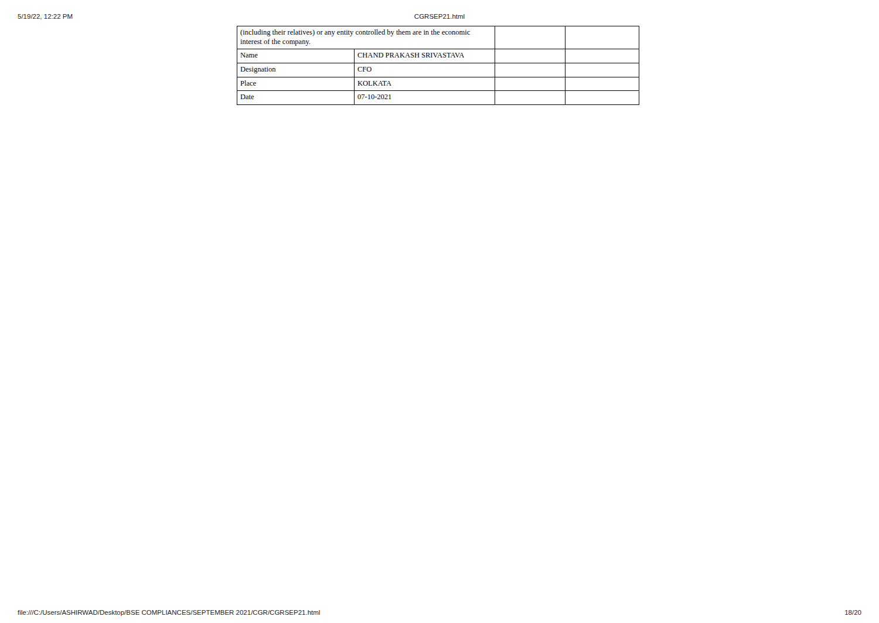5/19/22, 12:22 PM
CGRSEP21.html
| (including their relatives) or any entity controlled by them are in the economic interest of the company. | | |
| Name | CHAND PRAKASH SRIVASTAVA | | |
| Designation | CFO | | |
| Place | KOLKATA | | |
| Date | 07-10-2021 | | |
file:///C:/Users/ASHIRWAD/Desktop/BSE COMPLIANCES/SEPTEMBER 2021/CGR/CGRSEP21.html
18/20